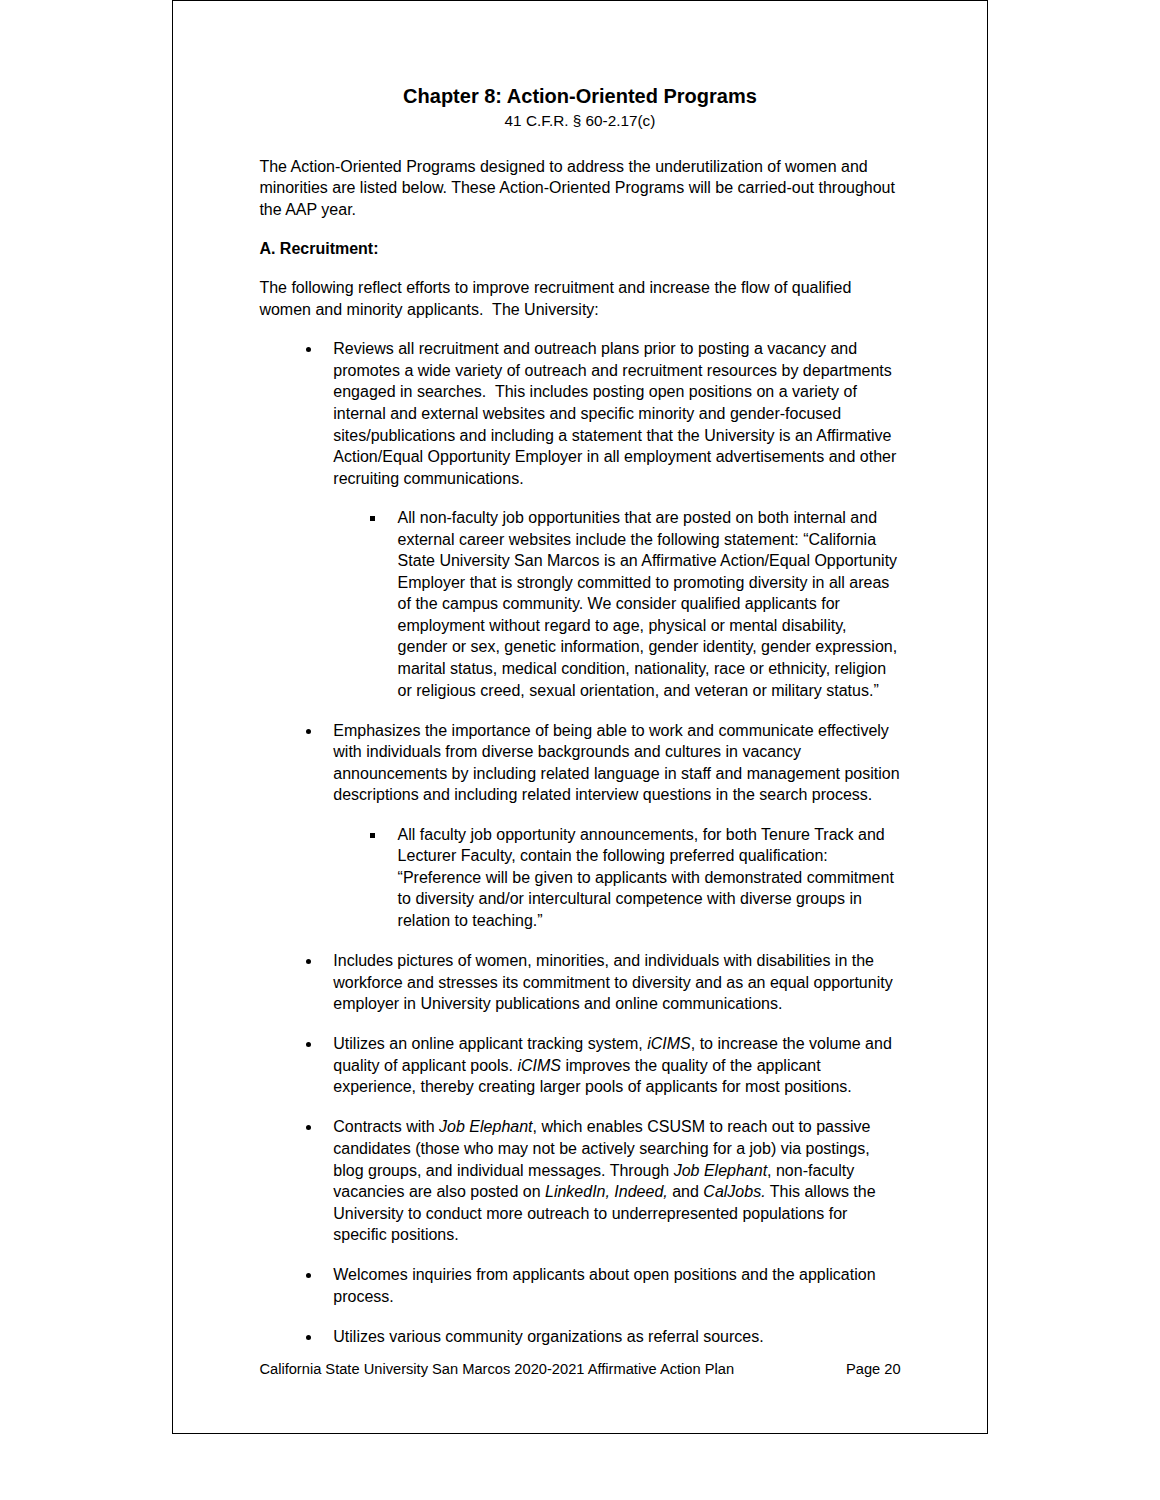Chapter 8: Action-Oriented Programs
41 C.F.R. § 60-2.17(c)
The Action-Oriented Programs designed to address the underutilization of women and minorities are listed below. These Action-Oriented Programs will be carried-out throughout the AAP year.
A. Recruitment:
The following reflect efforts to improve recruitment and increase the flow of qualified women and minority applicants. The University:
Reviews all recruitment and outreach plans prior to posting a vacancy and promotes a wide variety of outreach and recruitment resources by departments engaged in searches. This includes posting open positions on a variety of internal and external websites and specific minority and gender-focused sites/publications and including a statement that the University is an Affirmative Action/Equal Opportunity Employer in all employment advertisements and other recruiting communications.
All non-faculty job opportunities that are posted on both internal and external career websites include the following statement: “California State University San Marcos is an Affirmative Action/Equal Opportunity Employer that is strongly committed to promoting diversity in all areas of the campus community. We consider qualified applicants for employment without regard to age, physical or mental disability, gender or sex, genetic information, gender identity, gender expression, marital status, medical condition, nationality, race or ethnicity, religion or religious creed, sexual orientation, and veteran or military status.”
Emphasizes the importance of being able to work and communicate effectively with individuals from diverse backgrounds and cultures in vacancy announcements by including related language in staff and management position descriptions and including related interview questions in the search process.
All faculty job opportunity announcements, for both Tenure Track and Lecturer Faculty, contain the following preferred qualification: “Preference will be given to applicants with demonstrated commitment to diversity and/or intercultural competence with diverse groups in relation to teaching.”
Includes pictures of women, minorities, and individuals with disabilities in the workforce and stresses its commitment to diversity and as an equal opportunity employer in University publications and online communications.
Utilizes an online applicant tracking system, iCIMS, to increase the volume and quality of applicant pools. iCIMS improves the quality of the applicant experience, thereby creating larger pools of applicants for most positions.
Contracts with Job Elephant, which enables CSUSM to reach out to passive candidates (those who may not be actively searching for a job) via postings, blog groups, and individual messages. Through Job Elephant, non-faculty vacancies are also posted on LinkedIn, Indeed, and CalJobs. This allows the University to conduct more outreach to underrepresented populations for specific positions.
Welcomes inquiries from applicants about open positions and the application process.
Utilizes various community organizations as referral sources.
California State University San Marcos 2020-2021 Affirmative Action Plan
Page 20